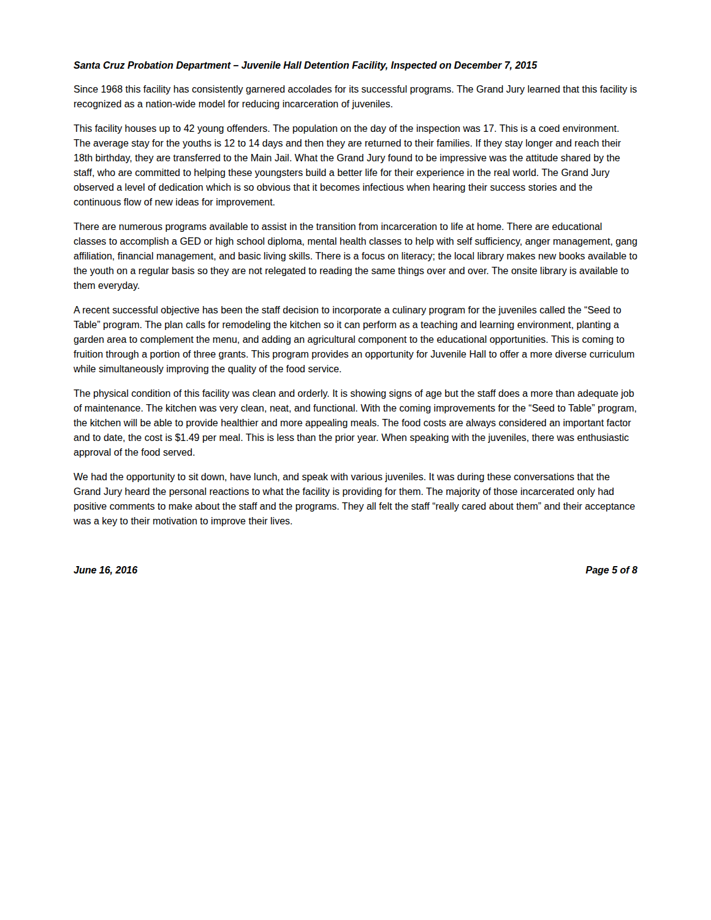Santa Cruz Probation Department – Juvenile Hall Detention Facility, Inspected on December 7, 2015
Since 1968 this facility has consistently garnered accolades for its successful programs. The Grand Jury learned that this facility is recognized as a nation-wide model for reducing incarceration of juveniles.
This facility houses up to 42 young offenders. The population on the day of the inspection was 17. This is a coed environment. The average stay for the youths is 12 to 14 days and then they are returned to their families. If they stay longer and reach their 18th birthday, they are transferred to the Main Jail. What the Grand Jury found to be impressive was the attitude shared by the staff, who are committed to helping these youngsters build a better life for their experience in the real world. The Grand Jury observed a level of dedication which is so obvious that it becomes infectious when hearing their success stories and the continuous flow of new ideas for improvement.
There are numerous programs available to assist in the transition from incarceration to life at home. There are educational classes to accomplish a GED or high school diploma, mental health classes to help with self sufficiency, anger management, gang affiliation, financial management, and basic living skills. There is a focus on literacy; the local library makes new books available to the youth on a regular basis so they are not relegated to reading the same things over and over. The onsite library is available to them everyday.
A recent successful objective has been the staff decision to incorporate a culinary program for the juveniles called the “Seed to Table” program. The plan calls for remodeling the kitchen so it can perform as a teaching and learning environment, planting a garden area to complement the menu, and adding an agricultural component to the educational opportunities. This is coming to fruition through a portion of three grants. This program provides an opportunity for Juvenile Hall to offer a more diverse curriculum while simultaneously improving the quality of the food service.
The physical condition of this facility was clean and orderly. It is showing signs of age but the staff does a more than adequate job of maintenance. The kitchen was very clean, neat, and functional. With the coming improvements for the “Seed to Table” program, the kitchen will be able to provide healthier and more appealing meals. The food costs are always considered an important factor and to date, the cost is $1.49 per meal. This is less than the prior year. When speaking with the juveniles, there was enthusiastic approval of the food served.
We had the opportunity to sit down, have lunch, and speak with various juveniles. It was during these conversations that the Grand Jury heard the personal reactions to what the facility is providing for them. The majority of those incarcerated only had positive comments to make about the staff and the programs. They all felt the staff “really cared about them” and their acceptance was a key to their motivation to improve their lives.
June 16, 2016 Page 5 of 8